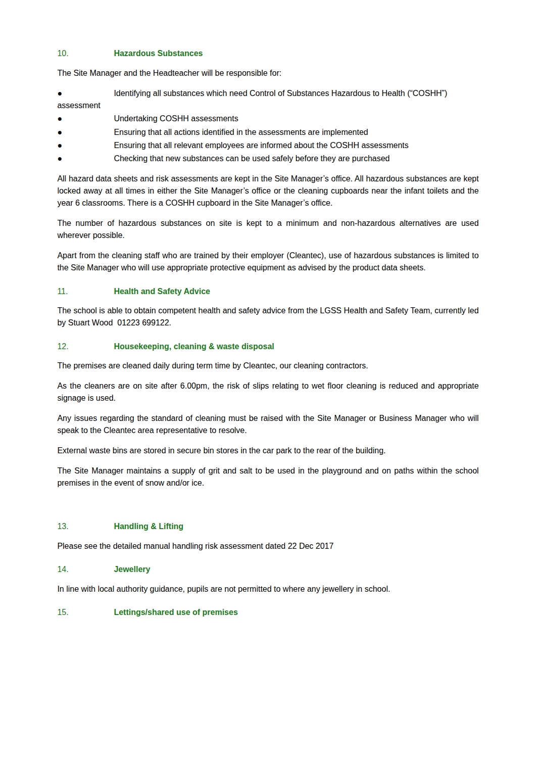10. Hazardous Substances
The Site Manager and the Headteacher will be responsible for:
●Identifying all substances which need Control of Substances Hazardous to Health (“COSHH”) assessment
●Undertaking COSHH assessments
●Ensuring that all actions identified in the assessments are implemented
●Ensuring that all relevant employees are informed about the COSHH assessments
●Checking that new substances can be used safely before they are purchased
All hazard data sheets and risk assessments are kept in the Site Manager’s office. All hazardous substances are kept locked away at all times in either the Site Manager’s office or the cleaning cupboards near the infant toilets and the year 6 classrooms. There is a COSHH cupboard in the Site Manager’s office.
The number of hazardous substances on site is kept to a minimum and non-hazardous alternatives are used wherever possible.
Apart from the cleaning staff who are trained by their employer (Cleantec), use of hazardous substances is limited to the Site Manager who will use appropriate protective equipment as advised by the product data sheets.
11. Health and Safety Advice
The school is able to obtain competent health and safety advice from the LGSS Health and Safety Team, currently led by Stuart Wood 01223 699122.
12. Housekeeping, cleaning & waste disposal
The premises are cleaned daily during term time by Cleantec, our cleaning contractors.
As the cleaners are on site after 6.00pm, the risk of slips relating to wet floor cleaning is reduced and appropriate signage is used.
Any issues regarding the standard of cleaning must be raised with the Site Manager or Business Manager who will speak to the Cleantec area representative to resolve.
External waste bins are stored in secure bin stores in the car park to the rear of the building.
The Site Manager maintains a supply of grit and salt to be used in the playground and on paths within the school premises in the event of snow and/or ice.
13. Handling & Lifting
Please see the detailed manual handling risk assessment dated 22 Dec 2017
14. Jewellery
In line with local authority guidance, pupils are not permitted to where any jewellery in school.
15. Lettings/shared use of premises